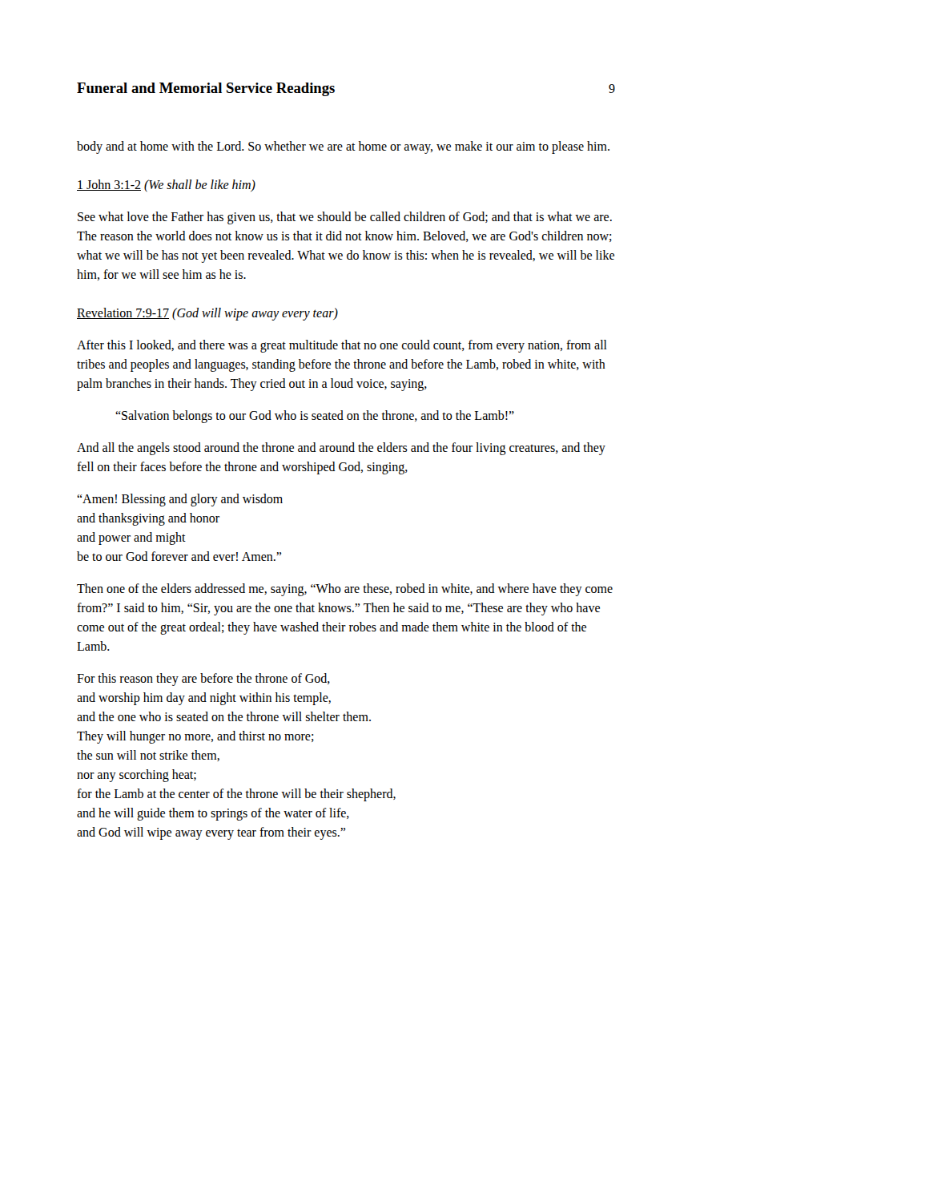Funeral and Memorial Service Readings 9
body and at home with the Lord. So whether we are at home or away, we make it our aim to please him.
1 John 3:1-2 (We shall be like him)
See what love the Father has given us, that we should be called children of God; and that is what we are. The reason the world does not know us is that it did not know him. Beloved, we are God's children now; what we will be has not yet been revealed. What we do know is this: when he is revealed, we will be like him, for we will see him as he is.
Revelation 7:9-17 (God will wipe away every tear)
After this I looked, and there was a great multitude that no one could count, from every nation, from all tribes and peoples and languages, standing before the throne and before the Lamb, robed in white, with palm branches in their hands. They cried out in a loud voice, saying,
“Salvation belongs to our God who is seated on the throne, and to the Lamb!”
And all the angels stood around the throne and around the elders and the four living creatures, and they fell on their faces before the throne and worshiped God, singing,
“Amen! Blessing and glory and wisdom
and thanksgiving and honor
and power and might
be to our God forever and ever! Amen.”
Then one of the elders addressed me, saying, “Who are these, robed in white, and where have they come from?” I said to him, “Sir, you are the one that knows.” Then he said to me, “These are they who have come out of the great ordeal; they have washed their robes and made them white in the blood of the Lamb.
For this reason they are before the throne of God,
and worship him day and night within his temple,
and the one who is seated on the throne will shelter them.
They will hunger no more, and thirst no more;
the sun will not strike them,
nor any scorching heat;
for the Lamb at the center of the throne will be their shepherd,
and he will guide them to springs of the water of life,
and God will wipe away every tear from their eyes.”